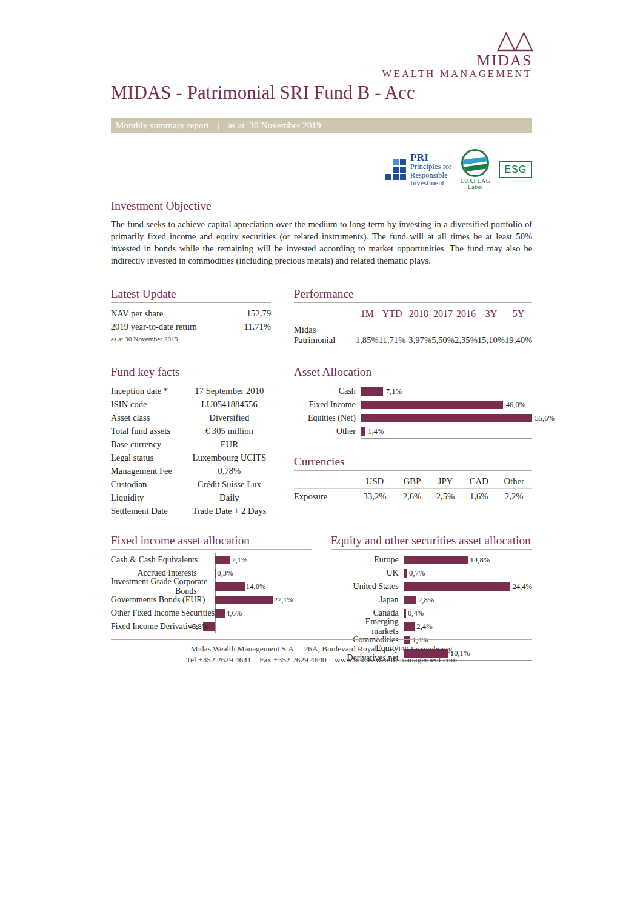△△
MIDAS
WEALTH MANAGEMENT
MIDAS - Patrimonial SRI Fund B - Acc
Monthly summary report | as at 30 November 2019
PRI
Principles for
Responsible
Investment
LUXFLAG
Label
ESG
Investment Objective
The fund seeks to achieve capital apreciation over the medium to long-term by investing in a diversified portfolio of primarily fixed income and equity securities (or related instruments). The fund will at all times be at least 50% invested in bonds while the remaining will be invested according to market opportunities. The fund may also be indirectly invested in commodities (including precious metals) and related thematic plays.
Latest Update
| NAV per share | 152,79 |
| 2019 year-to-date return | 11,71% |
| as at 30 November 2019 | |
Performance
| | 1M | YTD | 2018 | 2017 | 2016 | 3Y | 5Y |
| --- | --- | --- | --- | --- | --- | --- | --- |
| Midas Patrimonial | 1,85% | 11,71% | -3,97% | 5,50% | 2,35% | 15,10% | 19,40% |
Fund key facts
| Inception date * | 17 September 2010 |
| ISIN code | LU0541884556 |
| Asset class | Diversified |
| Total fund assets | € 305 million |
| Base currency | EUR |
| Legal status | Luxembourg UCITS |
| Management Fee | 0,78% |
| Custodian | Crédit Suisse Lux |
| Liquidity | Daily |
| Settlement Date | Trade Date + 2 Days |
Asset Allocation
Cash
7,1%
Fixed Income
46,0%
Equities (Net)
55,6%
Other
1,4%
Currencies
| | USD | GBP | JPY | CAD | Other |
| --- | --- | --- | --- | --- | --- |
| Exposure | 33,2% | 2,6% | 2,5% | 1,6% | 2,2% |
Fixed income asset allocation
Cash & Cash Equivalents
7,1%
Accrued Interests
0,3%
Investment Grade Corporate
Bonds
14,0%
Governments Bonds (EUR)
27,1%
Other Fixed Income Securities
4,6%
Fixed Income Derivatives
-5,8%
Equity and other securities asset allocation
Europe
14,8%
UK
0,7%
United States
24,4%
Japan
2,8%
Canada
0,4%
Emerging
markets
2,4%
Commodities
1,4%
Equity
Derivatives net
10,1%
Midas Wealth Management S.A. 26A, Boulevard Royal L-2449 Luxembourg
Tel +352 2629 4641 Fax +352 2629 4640 www.midas-wealth-management.com